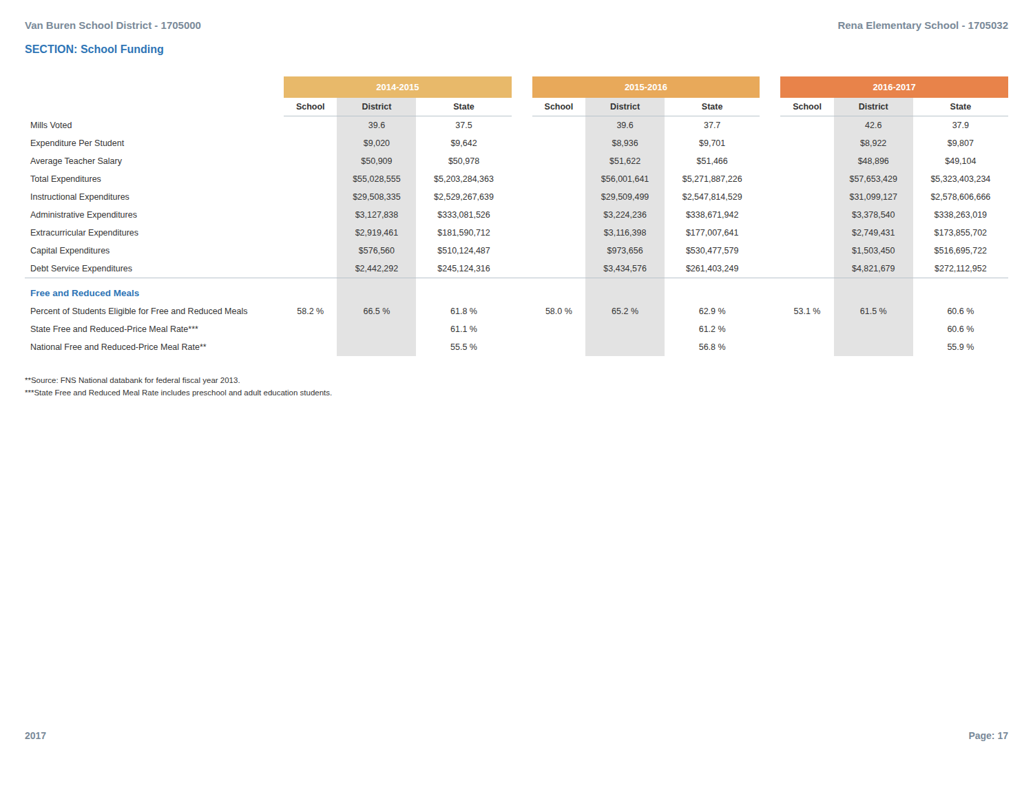Van Buren School District - 1705000
Rena Elementary School - 1705032
SECTION: School Funding
| | | 2014-2015 | | 2015-2016 | | 2016-2017 |
| --- | --- | --- | --- | --- | --- | --- |
| | | School | District | State | | School | District | State | | School | District | State |
| Mills Voted | | | 39.6 | 37.5 | | | 39.6 | 37.7 | | | 42.6 | 37.9 |
| Expenditure Per Student | | | $9,020 | $9,642 | | | $8,936 | $9,701 | | | $8,922 | $9,807 |
| Average Teacher Salary | | | $50,909 | $50,978 | | | $51,622 | $51,466 | | | $48,896 | $49,104 |
| Total Expenditures | | | $55,028,555 | $5,203,284,363 | | | $56,001,641 | $5,271,887,226 | | | $57,653,429 | $5,323,403,234 |
| Instructional Expenditures | | | $29,508,335 | $2,529,267,639 | | | $29,509,499 | $2,547,814,529 | | | $31,099,127 | $2,578,606,666 |
| Administrative Expenditures | | | $3,127,838 | $333,081,526 | | | $3,224,236 | $338,671,942 | | | $3,378,540 | $338,263,019 |
| Extracurricular Expenditures | | | $2,919,461 | $181,590,712 | | | $3,116,398 | $177,007,641 | | | $2,749,431 | $173,855,702 |
| Capital Expenditures | | | $576,560 | $510,124,487 | | | $973,656 | $530,477,579 | | | $1,503,450 | $516,695,722 |
| Debt Service Expenditures | | | $2,442,292 | $245,124,316 | | | $3,434,576 | $261,403,249 | | | $4,821,679 | $272,112,952 |
| Free and Reduced Meals | | | | | | | | | | | | |
| Percent of Students Eligible for Free and Reduced Meals | | 58.2 % | 66.5 % | 61.8 % | | 58.0 % | 65.2 % | 62.9 % | | 53.1 % | 61.5 % | 60.6 % |
| State Free and Reduced-Price Meal Rate*** | | | | 61.1 % | | | | 61.2 % | | | | 60.6 % |
| National Free and Reduced-Price Meal Rate** | | | | 55.5 % | | | | 56.8 % | | | | 55.9 % |
**Source: FNS National databank for federal fiscal year 2013.
***State Free and Reduced Meal Rate includes preschool and adult education students.
2017
Page: 17